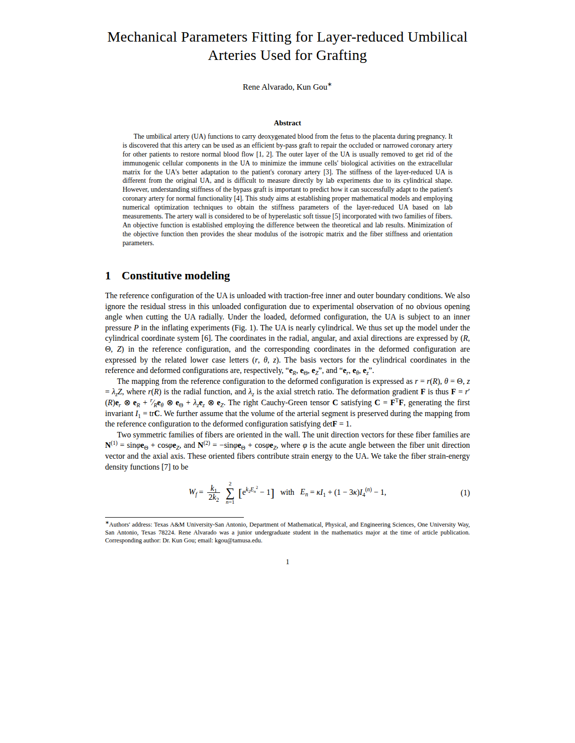Mechanical Parameters Fitting for Layer-reduced Umbilical
Arteries Used for Grafting
Rene Alvarado, Kun Gou∗
Abstract
The umbilical artery (UA) functions to carry deoxygenated blood from the fetus to the placenta during pregnancy. It is discovered that this artery can be used as an efficient by-pass graft to repair the occluded or narrowed coronary artery for other patients to restore normal blood flow [1, 2]. The outer layer of the UA is usually removed to get rid of the immunogenic cellular components in the UA to minimize the immune cells' biological activities on the extracellular matrix for the UA's better adaptation to the patient's coronary artery [3]. The stiffness of the layer-reduced UA is different from the original UA, and is difficult to measure directly by lab experiments due to its cylindrical shape. However, understanding stiffness of the bypass graft is important to predict how it can successfully adapt to the patient's coronary artery for normal functionality [4]. This study aims at establishing proper mathematical models and employing numerical optimization techniques to obtain the stiffness parameters of the layer-reduced UA based on lab measurements. The artery wall is considered to be of hyperelastic soft tissue [5] incorporated with two families of fibers. An objective function is established employing the difference between the theoretical and lab results. Minimization of the objective function then provides the shear modulus of the isotropic matrix and the fiber stiffness and orientation parameters.
1 Constitutive modeling
The reference configuration of the UA is unloaded with traction-free inner and outer boundary conditions. We also ignore the residual stress in this unloaded configuration due to experimental observation of no obvious opening angle when cutting the UA radially. Under the loaded, deformed configuration, the UA is subject to an inner pressure P in the inflating experiments (Fig. 1). The UA is nearly cylindrical. We thus set up the model under the cylindrical coordinate system [6]. The coordinates in the radial, angular, and axial directions are expressed by (R, Θ, Z) in the reference configuration, and the corresponding coordinates in the deformed configuration are expressed by the related lower case letters (r, θ, z). The basis vectors for the cylindrical coordinates in the reference and deformed configurations are, respectively, “eR, eΘ, eZ”, and “er, eθ, ez”.
The mapping from the reference configuration to the deformed configuration is expressed as r = r(R), θ = Θ, z = λzZ, where r(R) is the radial function, and λz is the axial stretch ratio. The deformation gradient F is thus F = r′(R)er ⊗ eR + r⁄Reθ ⊗ eΘ + λz ez ⊗ eZ. The right Cauchy-Green tensor C satisfying C = FTF, generating the first invariant I1 = trC. We further assume that the volume of the arterial segment is preserved during the mapping from the reference configuration to the deformed configuration satisfying detF = 1.
Two symmetric families of fibers are oriented in the wall. The unit direction vectors for these fiber families are N(1) = sinφeΘ + cosφeZ, and N(2) = −sinφeΘ + cosφeZ, where φ is the acute angle between the fiber unit direction vector and the axial axis. These oriented fibers contribute strain energy to the UA. We take the fiber strain-energy density functions [7] to be
Wf = k12k2 2∑n=1 [ek2En2 − 1] with En = κI1 + (1 − 3κ)I4(n) − 1, (1)
∗Authors' address: Texas A&M University-San Antonio, Department of Mathematical, Physical, and Engineering Sciences, One University Way, San Antonio, Texas 78224. Rene Alvarado was a junior undergraduate student in the mathematics major at the time of article publication. Corresponding author: Dr. Kun Gou; email: kgou@tamusa.edu.
1